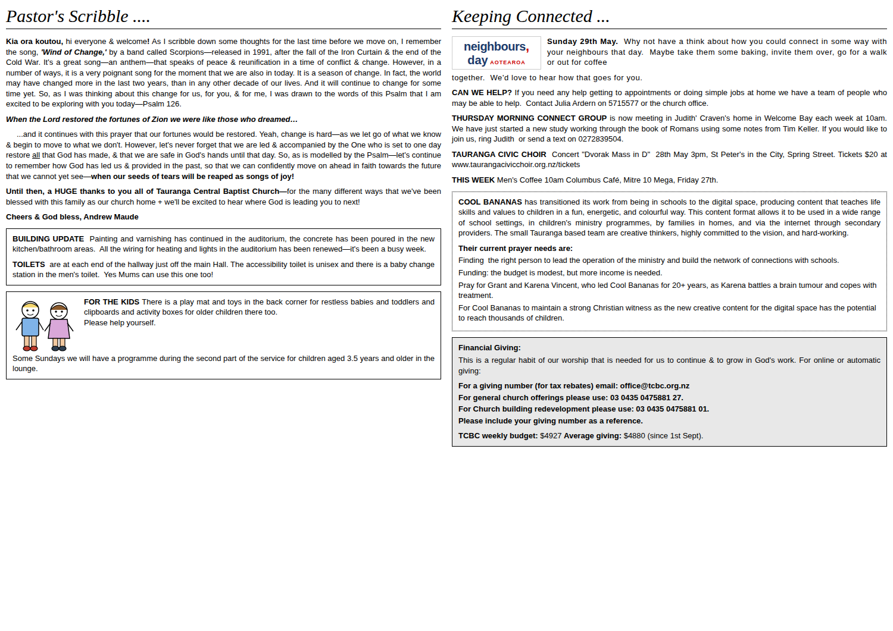Pastor's Scribble ....
Kia ora koutou, hi everyone & welcome! As I scribble down some thoughts for the last time before we move on, I remember the song, 'Wind of Change,' by a band called Scorpions—released in 1991, after the fall of the Iron Curtain & the end of the Cold War. It's a great song—an anthem—that speaks of peace & reunification in a time of conflict & change. However, in a number of ways, it is a very poignant song for the moment that we are also in today. It is a season of change. In fact, the world may have changed more in the last two years, than in any other decade of our lives. And it will continue to change for some time yet. So, as I was thinking about this change for us, for you, & for me, I was drawn to the words of this Psalm that I am excited to be exploring with you today—Psalm 126.
When the Lord restored the fortunes of Zion we were like those who dreamed…
...and it continues with this prayer that our fortunes would be restored. Yeah, change is hard—as we let go of what we know & begin to move to what we don't. However, let's never forget that we are led & accompanied by the One who is set to one day restore all that God has made, & that we are safe in God's hands until that day. So, as is modelled by the Psalm—let's continue to remember how God has led us & provided in the past, so that we can confidently move on ahead in faith towards the future that we cannot yet see—when our seeds of tears will be reaped as songs of joy!
Until then, a HUGE thanks to you all of Tauranga Central Baptist Church—for the many different ways that we've been blessed with this family as our church home + we'll be excited to hear where God is leading you to next!
Cheers & God bless, Andrew Maude
BUILDING UPDATE Painting and varnishing has continued in the auditorium, the concrete has been poured in the new kitchen/bathroom areas. All the wiring for heating and lights in the auditorium has been renewed—it's been a busy week.
TOILETS are at each end of the hallway just off the main Hall. The accessibility toilet is unisex and there is a baby change station in the men's toilet. Yes Mums can use this one too!
FOR THE KIDS There is a play mat and toys in the back corner for restless babies and toddlers and clipboards and activity boxes for older children there too.
Please help yourself.
Some Sundays we will have a programme during the second part of the service for children aged 3.5 years and older in the lounge.
Keeping Connected ...
neighbours,
day AOTEAROA
Sunday 29th May. Why not have a think about how you could connect in some way with your neighbours that day. Maybe take them some baking, invite them over, go for a walk or out for coffee
together. We'd love to hear how that goes for you.
CAN WE HELP? If you need any help getting to appointments or doing simple jobs at home we have a team of people who may be able to help. Contact Julia Ardern on 5715577 or the church office.
THURSDAY MORNING CONNECT GROUP is now meeting in Judith' Craven's home in Welcome Bay each week at 10am. We have just started a new study working through the book of Romans using some notes from Tim Keller. If you would like to join us, ring Judith or send a text on 0272839504.
TAURANGA CIVIC CHOIR Concert "Dvorak Mass in D" 28th May 3pm, St Peter's in the City, Spring Street. Tickets $20 at www.taurangacivicchoir.org.nz/tickets
THIS WEEK Men's Coffee 10am Columbus Café, Mitre 10 Mega, Friday 27th.
COOL BANANAS has transitioned its work from being in schools to the digital space, producing content that teaches life skills and values to children in a fun, energetic, and colourful way. This content format allows it to be used in a wide range of school settings, in children's ministry programmes, by families in homes, and via the internet through secondary providers. The small Tauranga based team are creative thinkers, highly committed to the vision, and hard-working.
Their current prayer needs are:
Finding the right person to lead the operation of the ministry and build the network of connections with schools.
Funding: the budget is modest, but more income is needed.
Pray for Grant and Karena Vincent, who led Cool Bananas for 20+ years, as Karena battles a brain tumour and copes with treatment.
For Cool Bananas to maintain a strong Christian witness as the new creative content for the digital space has the potential to reach thousands of children.
Financial Giving:
This is a regular habit of our worship that is needed for us to continue & to grow in God's work. For online or automatic giving:
For a giving number (for tax rebates) email: office@tcbc.org.nz
For general church offerings please use: 03 0435 0475881 27.
For Church building redevelopment please use: 03 0435 0475881 01.
Please include your giving number as a reference.
TCBC weekly budget: $4927 Average giving: $4880 (since 1st Sept).